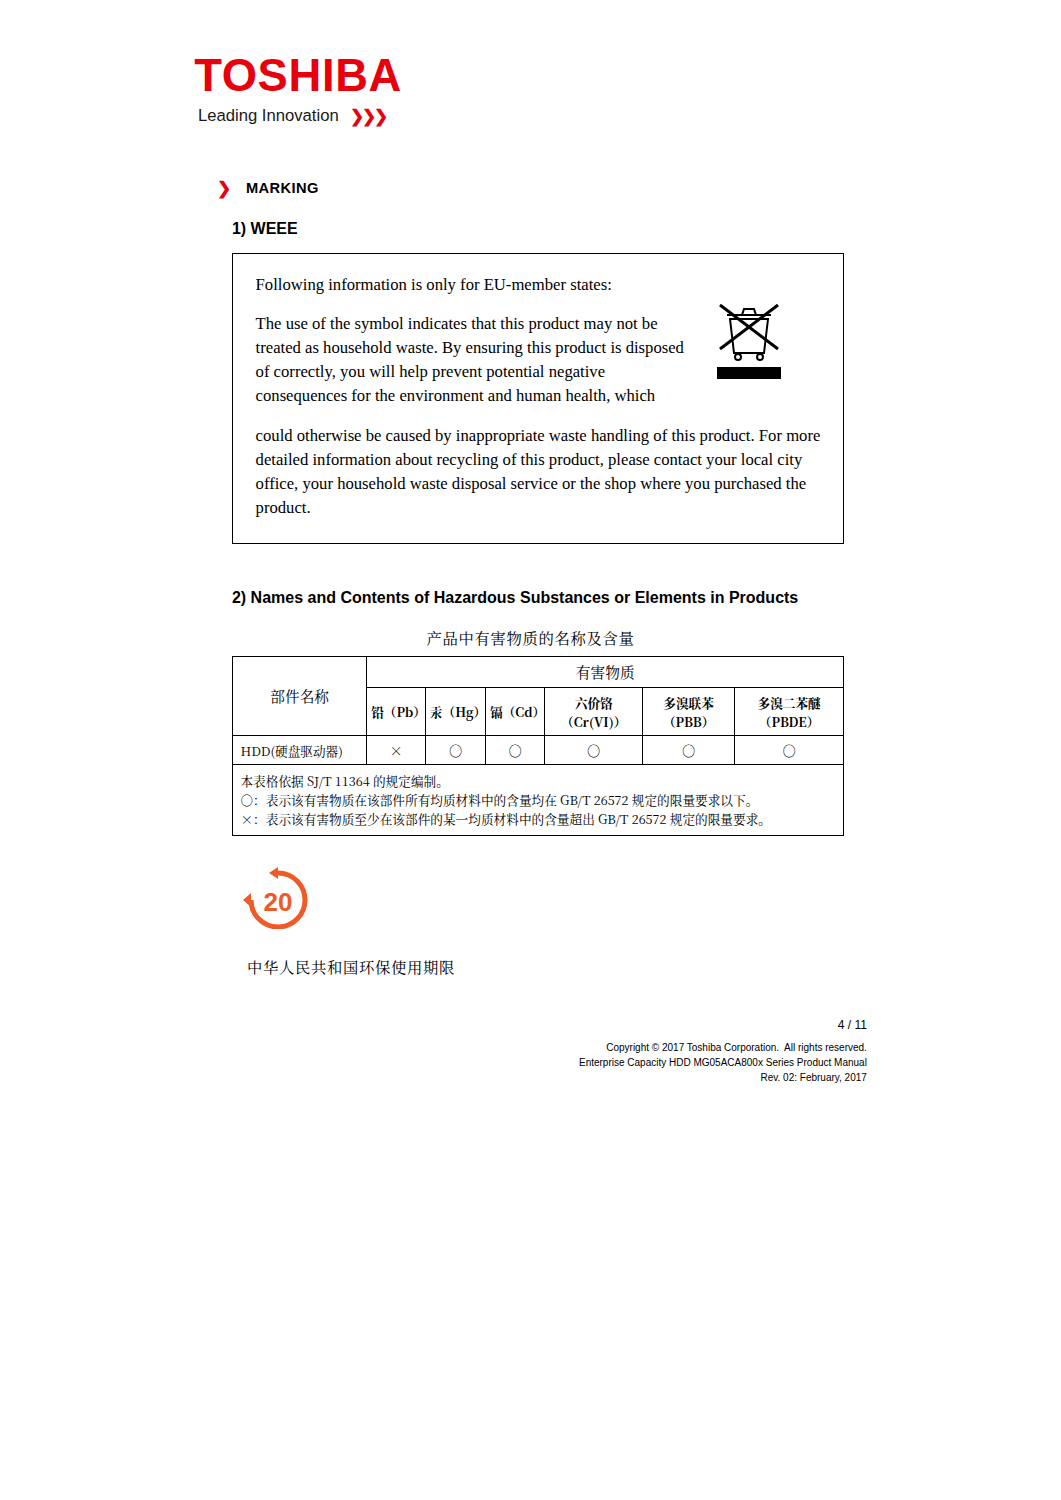TOSHIBA
Leading Innovation ❯❯❯
❯
MARKING
1) WEEE
Following information is only for EU-member states:
The use of the symbol indicates that this product may not be treated as household waste. By ensuring this product is disposed of correctly, you will help prevent potential negative consequences for the environment and human health, which
could otherwise be caused by inappropriate waste handling of this product. For more detailed information about recycling of this product, please contact your local city office, your household waste disposal service or the shop where you purchased the product.
2) Names and Contents of Hazardous Substances or Elements in Products
产品中有害物质的名称及含量
| 部件名称 | 有害物质 |
| --- | --- |
| 铅（Pb） | 汞（Hg） | 镉（Cd） | 六价铬（Cr(VI)） | 多溴联苯（PBB） | 多溴二苯醚（PBDE） |
| HDD(硬盘驱动器) | × | ○ | ○ | ○ | ○ | ○ |
| 本表格依据 SJ/T 11364 的规定编制。 ○：表示该有害物质在该部件所有均质材料中的含量均在 GB/T 26572 规定的限量要求以下。 ×：表示该有害物质至少在该部件的某一均质材料中的含量超出 GB/T 26572 规定的限量要求。 |
20
中华人民共和国环保使用期限
4 / 11
Copyright © 2017 Toshiba Corporation. All rights reserved.
Enterprise Capacity HDD MG05ACA800x Series Product Manual
Rev. 02: February, 2017